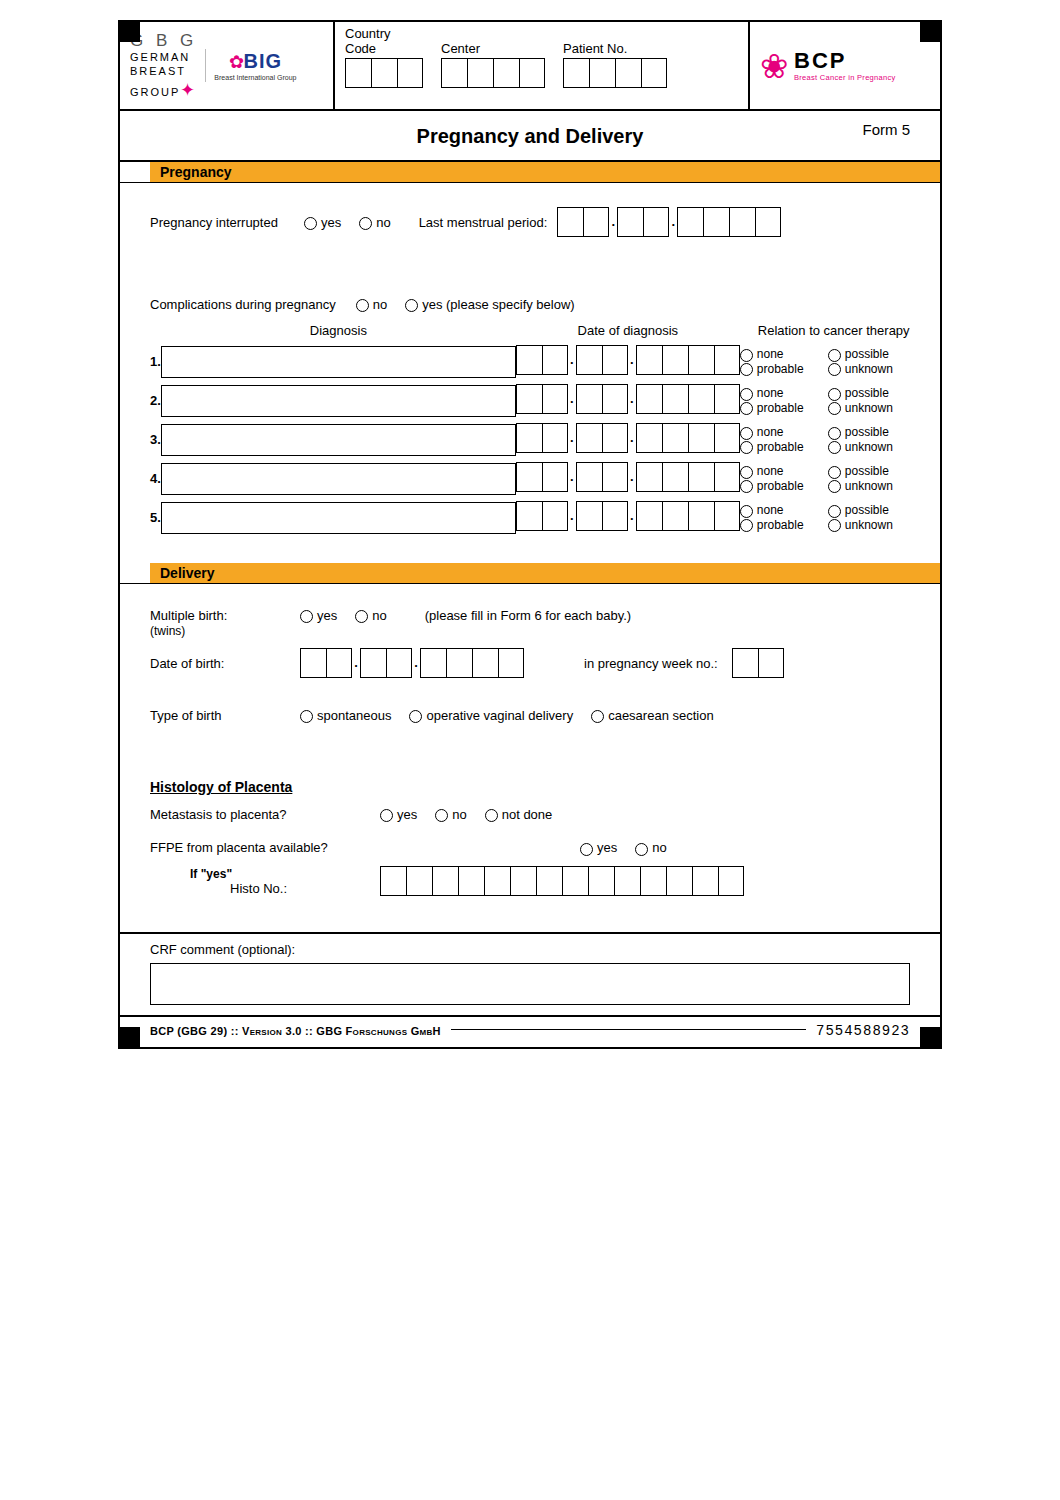G B G
GERMAN
BREAST
GROUP✦
✿BIG
Breast International Group
Country
Code
Center
Patient No.
❀
BCP
Breast Cancer in Pregnancy
Pregnancy and Delivery
Form 5
Pregnancy
Pregnancy interrupted yes no Last menstrual period: . .
Complications during pregnancy no yes (please specify below)
| | Diagnosis | Date of diagnosis | Relation to cancer therapy |
| --- | --- | --- | --- |
| 1. | | . . | none possible probable unknown |
| 2. | | . . | none possible probable unknown |
| 3. | | . . | none possible probable unknown |
| 4. | | . . | none possible probable unknown |
| 5. | | . . | none possible probable unknown |
Delivery
Multiple birth:
(twins)
yes no (please fill in Form 6 for each baby.)
Date of birth: . . in pregnancy week no.:
Type of birth spontaneous operative vaginal delivery caesarean section
Histology of Placenta
Metastasis to placenta? yes no not done
FFPE from placenta available? yes no
If "yes"
Histo No.:
CRF comment (optional):
BCP (GBG 29) :: Version 3.0 :: GBG Forschungs GmbH
7554588923